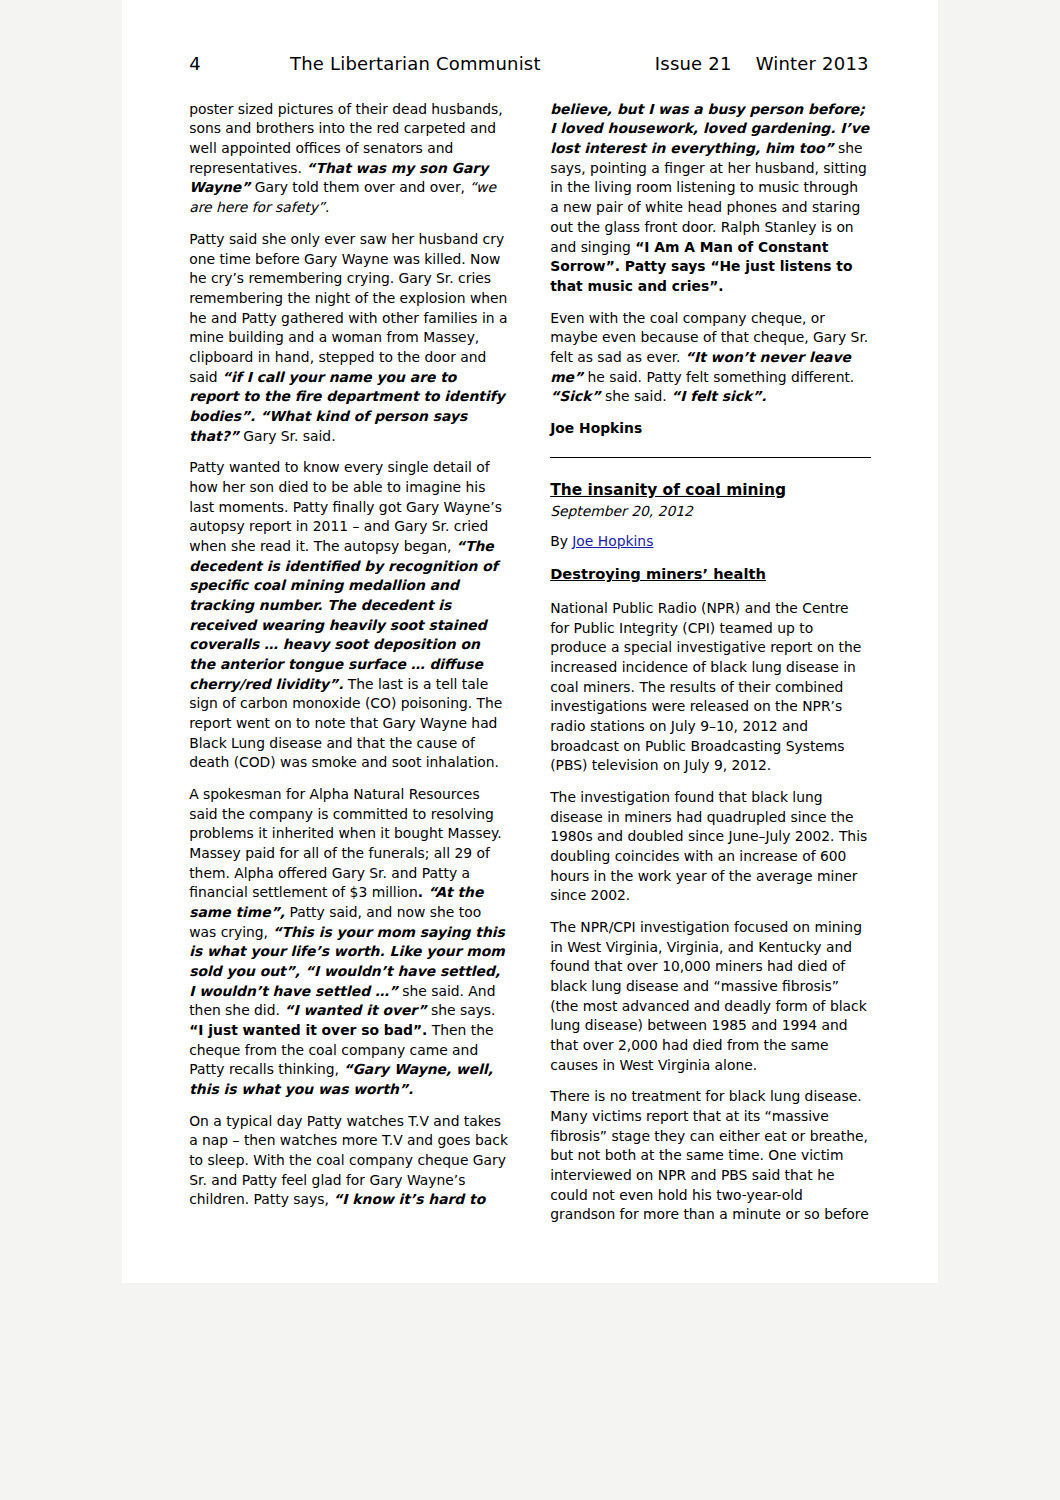4 The Libertarian Communist Issue 21 Winter 2013
poster sized pictures of their dead husbands, sons and brothers into the red carpeted and well appointed offices of senators and representatives. “That was my son Gary Wayne” Gary told them over and over, “we are here for safety”.
Patty said she only ever saw her husband cry one time before Gary Wayne was killed. Now he cry’s remembering crying. Gary Sr. cries remembering the night of the explosion when he and Patty gathered with other families in a mine building and a woman from Massey, clipboard in hand, stepped to the door and said “if I call your name you are to report to the fire department to identify bodies”. “What kind of person says that?” Gary Sr. said.
Patty wanted to know every single detail of how her son died to be able to imagine his last moments. Patty finally got Gary Wayne’s autopsy report in 2011 – and Gary Sr. cried when she read it. The autopsy began, “The decedent is identified by recognition of specific coal mining medallion and tracking number. The decedent is received wearing heavily soot stained coveralls … heavy soot deposition on the anterior tongue surface … diffuse cherry/red lividity”. The last is a tell tale sign of carbon monoxide (CO) poisoning. The report went on to note that Gary Wayne had Black Lung disease and that the cause of death (COD) was smoke and soot inhalation.
A spokesman for Alpha Natural Resources said the company is committed to resolving problems it inherited when it bought Massey. Massey paid for all of the funerals; all 29 of them. Alpha offered Gary Sr. and Patty a financial settlement of $3 million. “At the same time”, Patty said, and now she too was crying, “This is your mom saying this is what your life’s worth. Like your mom sold you out”, “I wouldn’t have settled, I wouldn’t have settled …” she said. And then she did. “I wanted it over” she says. “I just wanted it over so bad”. Then the cheque from the coal company came and Patty recalls thinking, “Gary Wayne, well, this is what you was worth”.
On a typical day Patty watches T.V and takes a nap – then watches more T.V and goes back to sleep. With the coal company cheque Gary Sr. and Patty feel glad for Gary Wayne’s children. Patty says, “I know it’s hard to believe, but I was a busy person before; I loved housework, loved gardening. I’ve lost interest in everything, him too” she says, pointing a finger at her husband, sitting in the living room listening to music through a new pair of white head phones and staring out the glass front door. Ralph Stanley is on and singing “I Am A Man of Constant Sorrow”. Patty says “He just listens to that music and cries”.
Even with the coal company cheque, or maybe even because of that cheque, Gary Sr. felt as sad as ever. “It won’t never leave me” he said. Patty felt something different. “Sick” she said. “I felt sick”.
Joe Hopkins
The insanity of coal mining
September 20, 2012
By Joe Hopkins
Destroying miners’ health
National Public Radio (NPR) and the Centre for Public Integrity (CPI) teamed up to produce a special investigative report on the increased incidence of black lung disease in coal miners. The results of their combined investigations were released on the NPR’s radio stations on July 9–10, 2012 and broadcast on Public Broadcasting Systems (PBS) television on July 9, 2012.
The investigation found that black lung disease in miners had quadrupled since the 1980s and doubled since June–July 2002. This doubling coincides with an increase of 600 hours in the work year of the average miner since 2002.
The NPR/CPI investigation focused on mining in West Virginia, Virginia, and Kentucky and found that over 10,000 miners had died of black lung disease and “massive fibrosis” (the most advanced and deadly form of black lung disease) between 1985 and 1994 and that over 2,000 had died from the same causes in West Virginia alone.
There is no treatment for black lung disease. Many victims report that at its “massive fibrosis” stage they can either eat or breathe, but not both at the same time. One victim interviewed on NPR and PBS said that he could not even hold his two-year-old grandson for more than a minute or so before